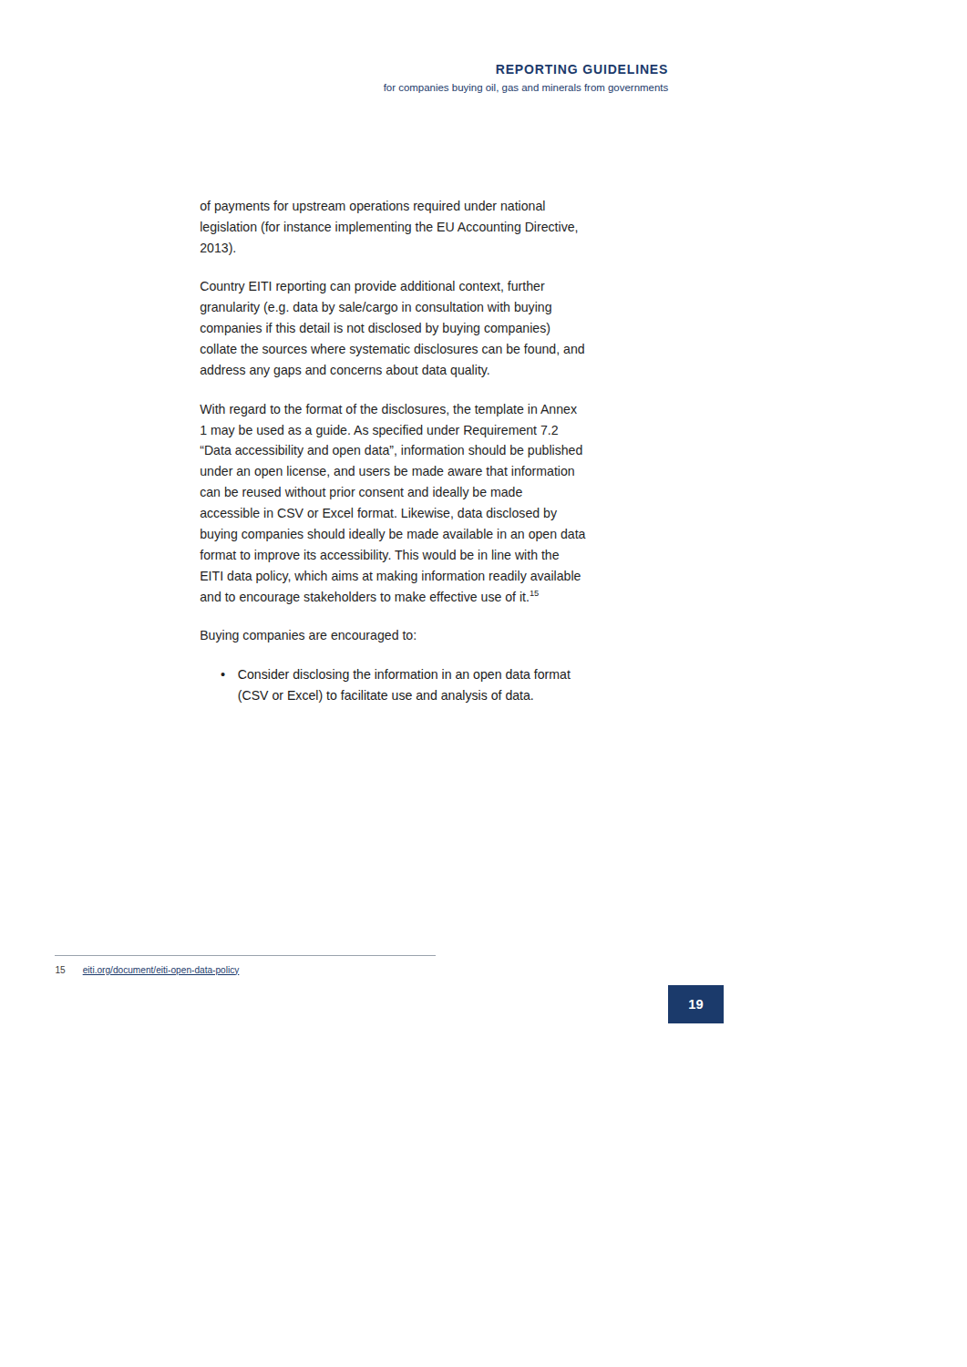Reporting Guidelines
for companies buying oil, gas and minerals from governments
of payments for upstream operations required under national legislation (for instance implementing the EU Accounting Directive, 2013).
Country EITI reporting can provide additional context, further granularity (e.g. data by sale/cargo in consultation with buying companies if this detail is not disclosed by buying companies) collate the sources where systematic disclosures can be found, and address any gaps and concerns about data quality.
With regard to the format of the disclosures, the template in Annex 1 may be used as a guide. As specified under Requirement 7.2 “Data accessibility and open data”, information should be published under an open license, and users be made aware that information can be reused without prior consent and ideally be made accessible in CSV or Excel format. Likewise, data disclosed by buying companies should ideally be made available in an open data format to improve its accessibility. This would be in line with the EITI data policy, which aims at making information readily available and to encourage stakeholders to make effective use of it.15
Buying companies are encouraged to:
Consider disclosing the information in an open data format (CSV or Excel) to facilitate use and analysis of data.
15 eiti.org/document/eiti-open-data-policy
19